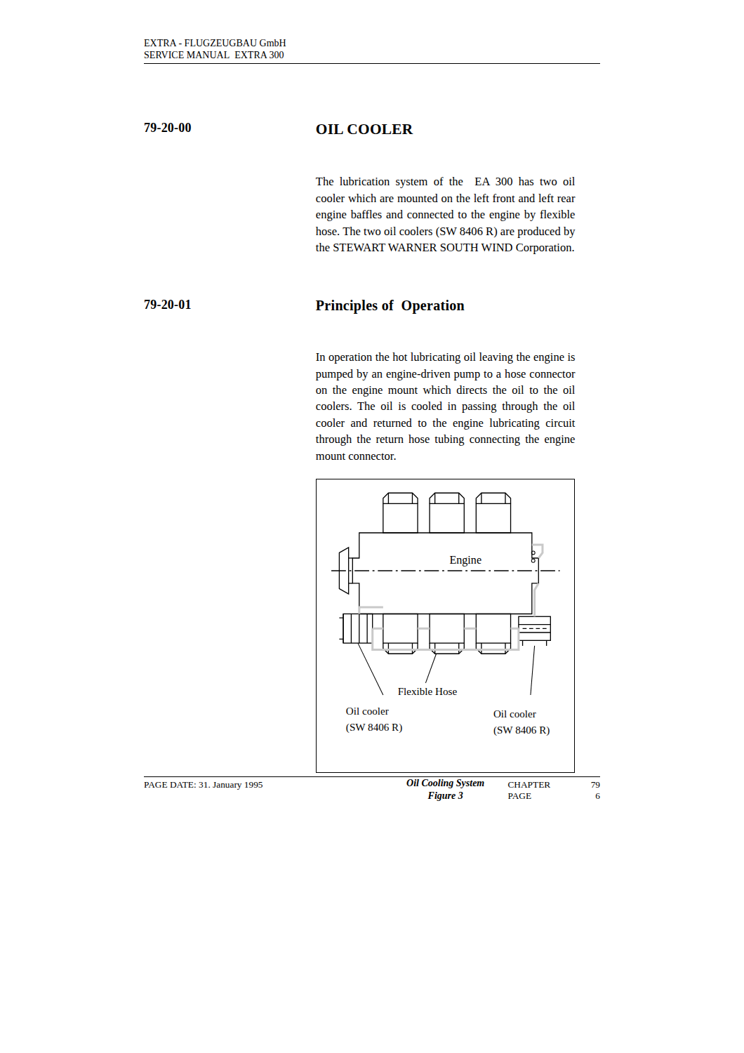EXTRA - FLUGZEUGBAU GmbH
SERVICE MANUAL EXTRA 300
79-20-00
OIL COOLER
The lubrication system of the EA 300 has two oil cooler which are mounted on the left front and left rear engine baffles and connected to the engine by flexible hose. The two oil coolers (SW 8406 R) are produced by the STEWART WARNER SOUTH WIND Corporation.
79-20-01
Principles of Operation
In operation the hot lubricating oil leaving the engine is pumped by an engine-driven pump to a hose connector on the engine mount which directs the oil to the oil coolers. The oil is cooled in passing through the oil cooler and returned to the engine lubricating circuit through the return hose tubing connecting the engine mount connector.
Engine Flexible Hose Oil cooler (SW 8406 R) Oil cooler (SW 8406 R)
Oil Cooling System
Figure 3
PAGE DATE: 31. January 1995
CHAPTER 79
PAGE 6